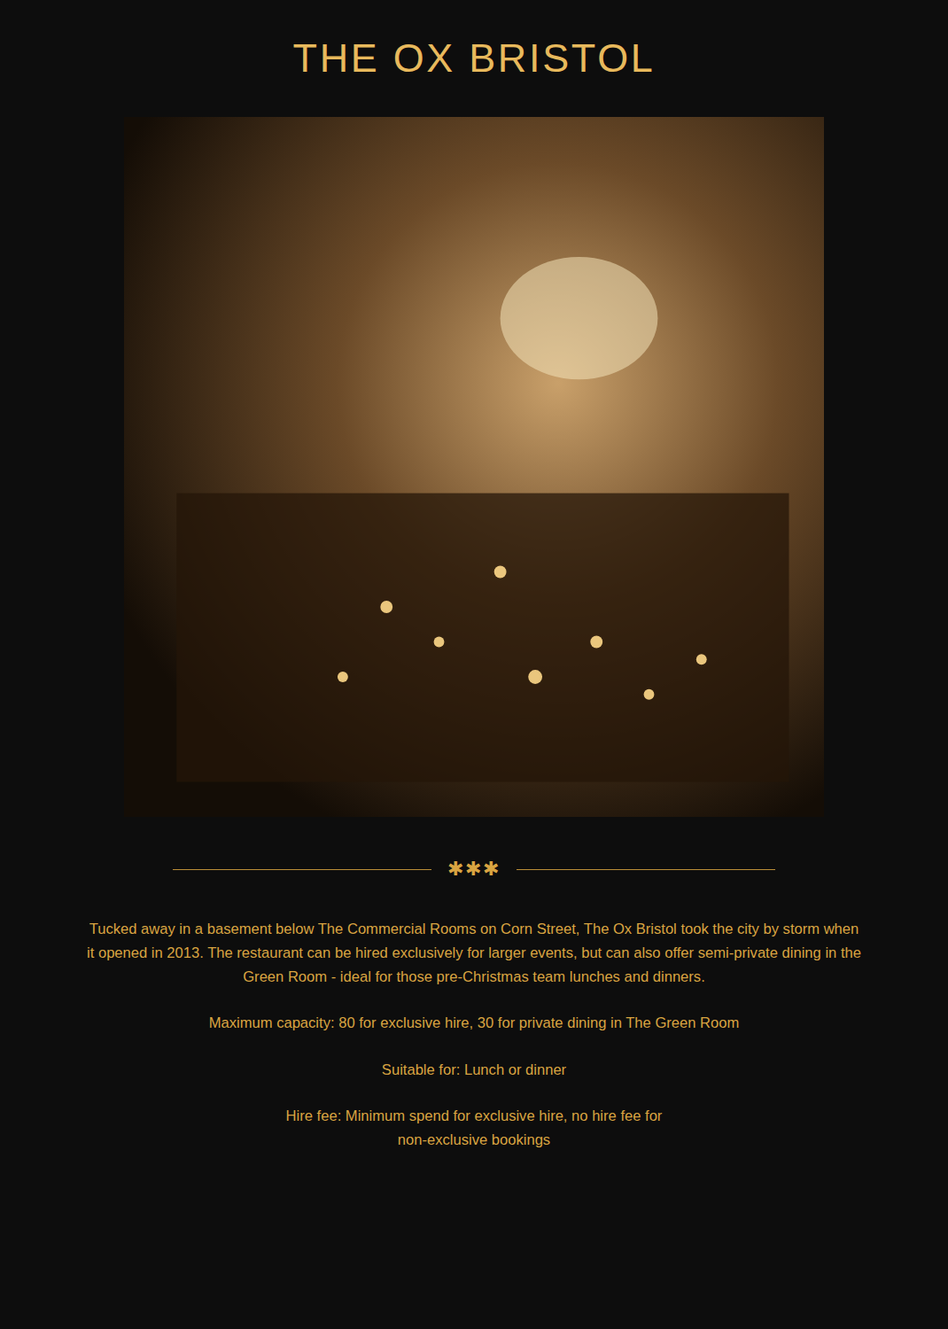THE OX BRISTOL
✱✱✱
Tucked away in a basement below The Commercial Rooms on Corn Street, The Ox Bristol took the city by storm when it opened in 2013. The restaurant can be hired exclusively for larger events, but can also offer semi-private dining in the Green Room - ideal for those pre-Christmas team lunches and dinners.
Maximum capacity: 80 for exclusive hire, 30 for private dining in The Green Room
Suitable for: Lunch or dinner
Hire fee: Minimum spend for exclusive hire, no hire fee for
non-exclusive bookings